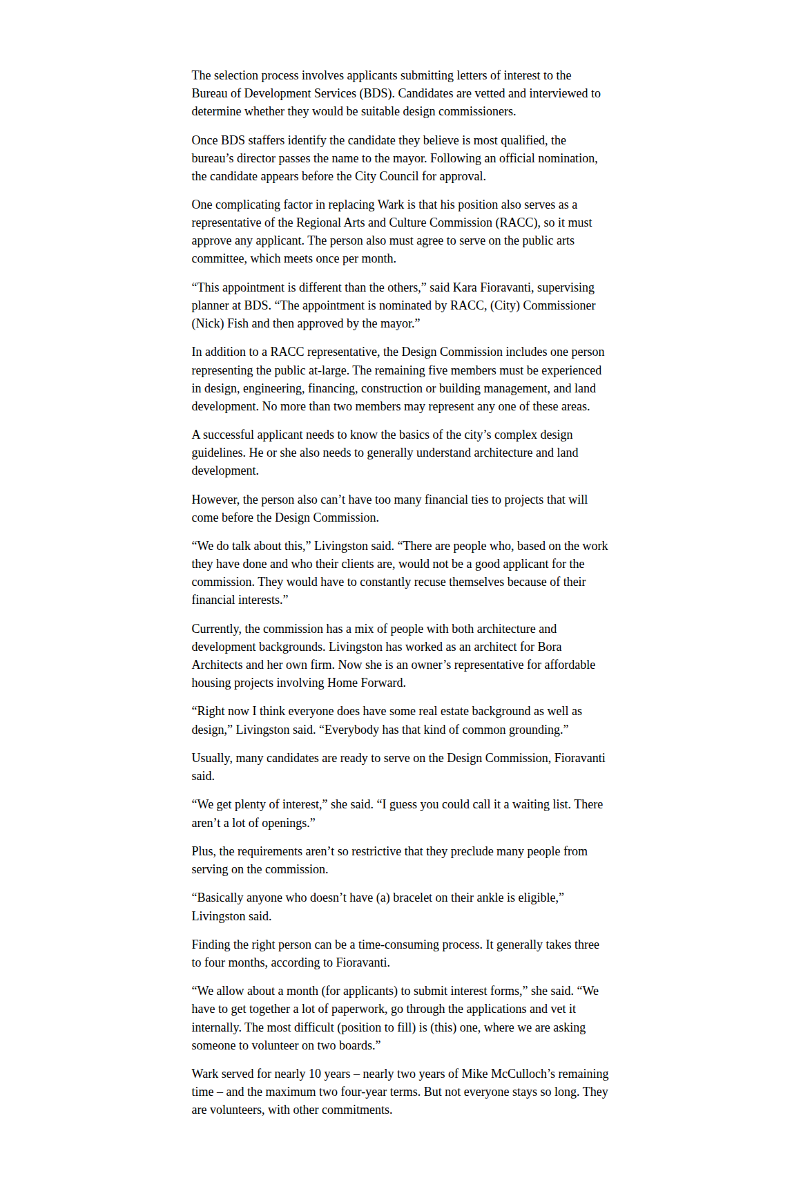The selection process involves applicants submitting letters of interest to the Bureau of Development Services (BDS). Candidates are vetted and interviewed to determine whether they would be suitable design commissioners.
Once BDS staffers identify the candidate they believe is most qualified, the bureau’s director passes the name to the mayor. Following an official nomination, the candidate appears before the City Council for approval.
One complicating factor in replacing Wark is that his position also serves as a representative of the Regional Arts and Culture Commission (RACC), so it must approve any applicant. The person also must agree to serve on the public arts committee, which meets once per month.
“This appointment is different than the others,” said Kara Fioravanti, supervising planner at BDS. “The appointment is nominated by RACC, (City) Commissioner (Nick) Fish and then approved by the mayor.”
In addition to a RACC representative, the Design Commission includes one person representing the public at-large. The remaining five members must be experienced in design, engineering, financing, construction or building management, and land development. No more than two members may represent any one of these areas.
A successful applicant needs to know the basics of the city’s complex design guidelines. He or she also needs to generally understand architecture and land development.
However, the person also can’t have too many financial ties to projects that will come before the Design Commission.
“We do talk about this,” Livingston said. “There are people who, based on the work they have done and who their clients are, would not be a good applicant for the commission. They would have to constantly recuse themselves because of their financial interests.”
Currently, the commission has a mix of people with both architecture and development backgrounds. Livingston has worked as an architect for Bora Architects and her own firm. Now she is an owner’s representative for affordable housing projects involving Home Forward.
“Right now I think everyone does have some real estate background as well as design,” Livingston said. “Everybody has that kind of common grounding.”
Usually, many candidates are ready to serve on the Design Commission, Fioravanti said.
“We get plenty of interest,” she said. “I guess you could call it a waiting list. There aren’t a lot of openings.”
Plus, the requirements aren’t so restrictive that they preclude many people from serving on the commission.
“Basically anyone who doesn’t have (a) bracelet on their ankle is eligible,” Livingston said.
Finding the right person can be a time-consuming process. It generally takes three to four months, according to Fioravanti.
“We allow about a month (for applicants) to submit interest forms,” she said. “We have to get together a lot of paperwork, go through the applications and vet it internally. The most difficult (position to fill) is (this) one, where we are asking someone to volunteer on two boards.”
Wark served for nearly 10 years – nearly two years of Mike McCulloch’s remaining time – and the maximum two four-year terms. But not everyone stays so long. They are volunteers, with other commitments.